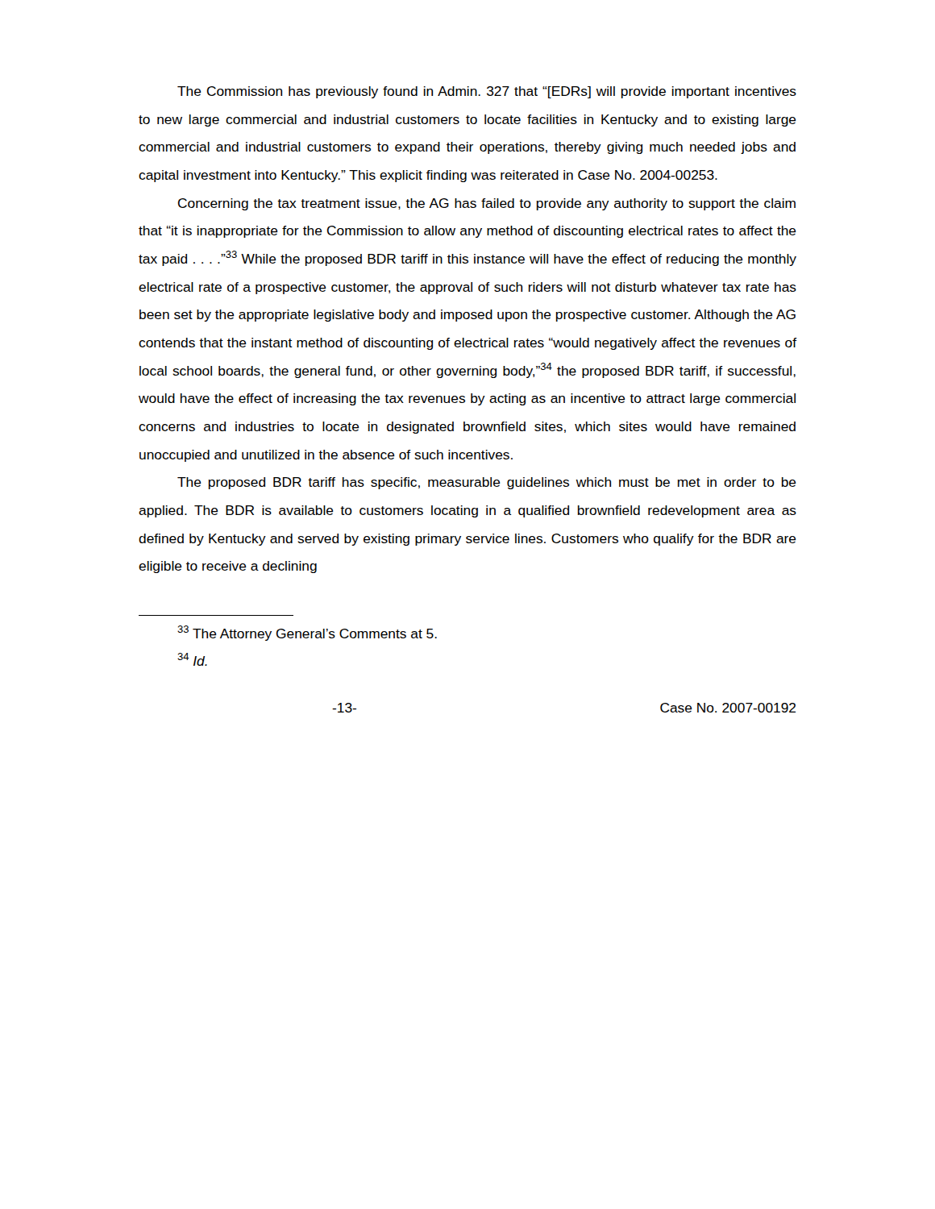The Commission has previously found in Admin. 327 that “[EDRs] will provide important incentives to new large commercial and industrial customers to locate facilities in Kentucky and to existing large commercial and industrial customers to expand their operations, thereby giving much needed jobs and capital investment into Kentucky.” This explicit finding was reiterated in Case No. 2004-00253.
Concerning the tax treatment issue, the AG has failed to provide any authority to support the claim that “it is inappropriate for the Commission to allow any method of discounting electrical rates to affect the tax paid . . . .”33 While the proposed BDR tariff in this instance will have the effect of reducing the monthly electrical rate of a prospective customer, the approval of such riders will not disturb whatever tax rate has been set by the appropriate legislative body and imposed upon the prospective customer. Although the AG contends that the instant method of discounting of electrical rates “would negatively affect the revenues of local school boards, the general fund, or other governing body,”34 the proposed BDR tariff, if successful, would have the effect of increasing the tax revenues by acting as an incentive to attract large commercial concerns and industries to locate in designated brownfield sites, which sites would have remained unoccupied and unutilized in the absence of such incentives.
The proposed BDR tariff has specific, measurable guidelines which must be met in order to be applied. The BDR is available to customers locating in a qualified brownfield redevelopment area as defined by Kentucky and served by existing primary service lines. Customers who qualify for the BDR are eligible to receive a declining
33 The Attorney General’s Comments at 5.
34 Id.
-13- Case No. 2007-00192